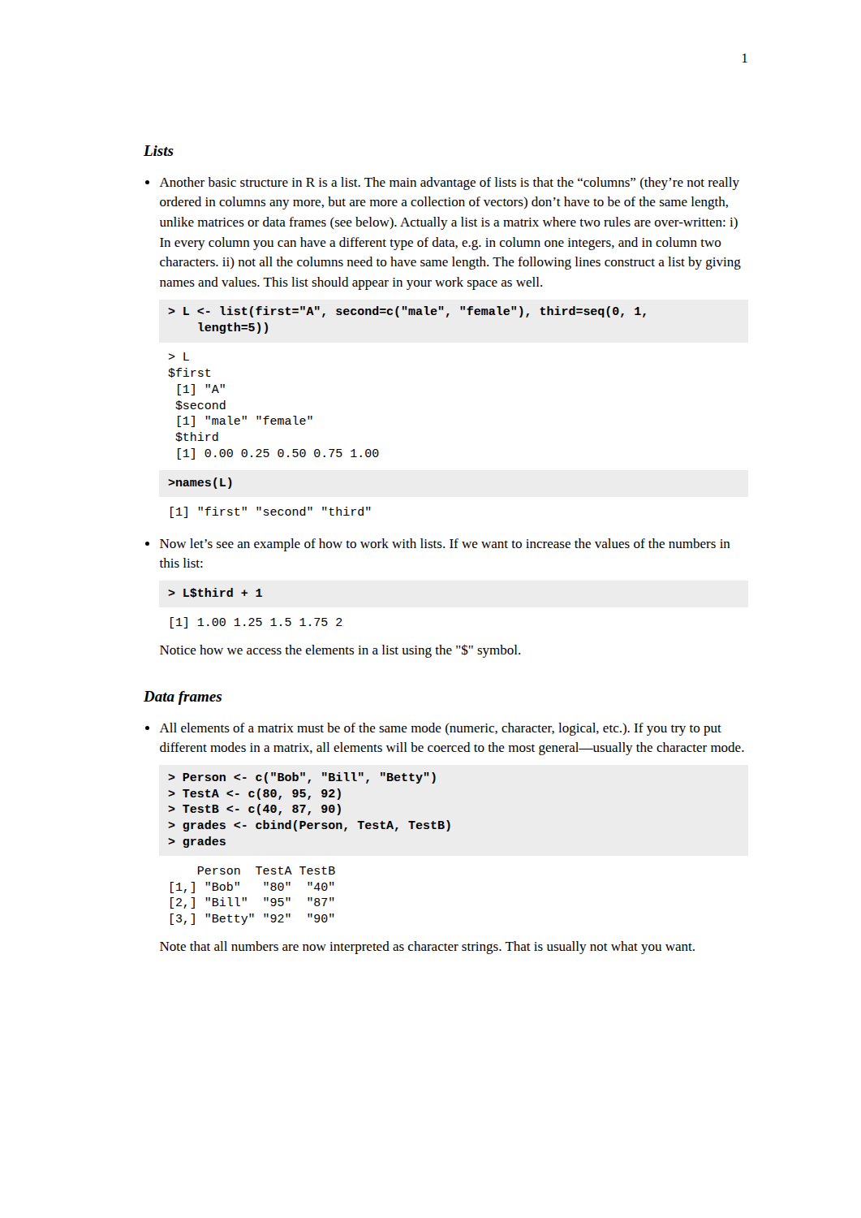1
Lists
Another basic structure in R is a list. The main advantage of lists is that the “columns” (they’re not really ordered in columns any more, but are more a collection of vectors) don’t have to be of the same length, unlike matrices or data frames (see below). Actually a list is a matrix where two rules are over-written: i) In every column you can have a different type of data, e.g. in column one integers, and in column two characters. ii) not all the columns need to have same length. The following lines construct a list by giving names and values. This list should appear in your work space as well.
> L <- list(first="A", second=c("male", "female"), third=seq(0, 1,
    length=5))
> L
$first
 [1] "A"
 $second
 [1] "male" "female"
 $third
 [1] 0.00 0.25 0.50 0.75 1.00
>names(L)
[1] "first" "second" "third"
Now let’s see an example of how to work with lists. If we want to increase the values of the numbers in this list:
> L$third + 1
[1] 1.00 1.25 1.5 1.75 2
Notice how we access the elements in a list using the "$" symbol.
Data frames
All elements of a matrix must be of the same mode (numeric, character, logical, etc.). If you try to put different modes in a matrix, all elements will be coerced to the most general—usually the character mode.
> Person <- c("Bob", "Bill", "Betty")
> TestA <- c(80, 95, 92)
> TestB <- c(40, 87, 90)
> grades <- cbind(Person, TestA, TestB)
> grades
    Person  TestA TestB
[1,] "Bob"   "80"  "40"
[2,] "Bill"  "95"  "87"
[3,] "Betty" "92"  "90"
Note that all numbers are now interpreted as character strings. That is usually not what you want.